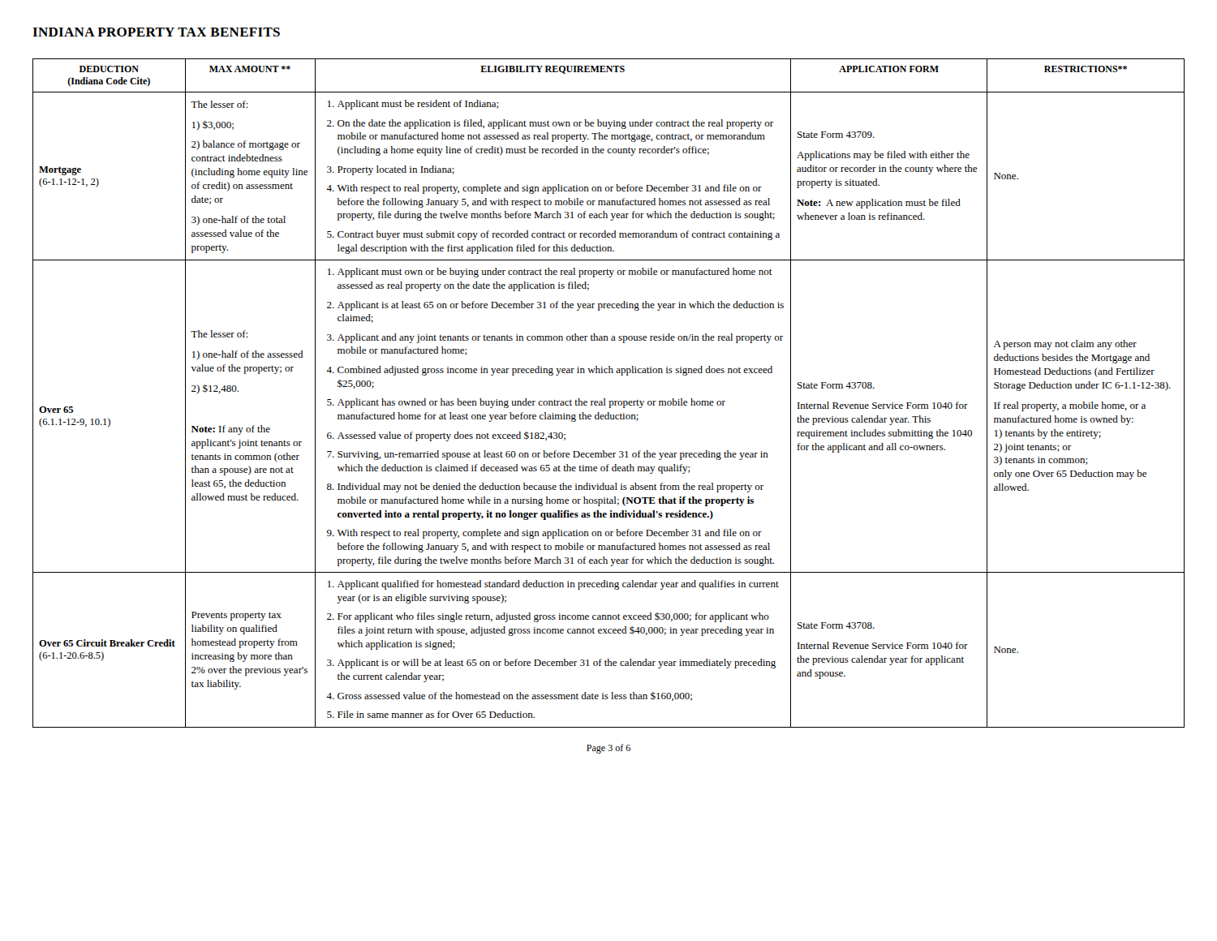INDIANA PROPERTY TAX BENEFITS
| DEDUCTION (Indiana Code Cite) | MAX AMOUNT ** | ELIGIBILITY REQUIREMENTS | APPLICATION FORM | RESTRICTIONS** |
| --- | --- | --- | --- | --- |
| Mortgage (6-1.1-12-1, 2) | The lesser of: 1) $3,000; 2) balance of mortgage or contract indebtedness (including home equity line of credit) on assessment date; or 3) one-half of the total assessed value of the property. | Applicant must be resident of Indiana; On the date the application is filed, applicant must own or be buying under contract the real property or mobile or manufactured home not assessed as real property. The mortgage, contract, or memorandum (including a home equity line of credit) must be recorded in the county recorder's office; Property located in Indiana; With respect to real property, complete and sign application on or before December 31 and file on or before the following January 5, and with respect to mobile or manufactured homes not assessed as real property, file during the twelve months before March 31 of each year for which the deduction is sought; Contract buyer must submit copy of recorded contract or recorded memorandum of contract containing a legal description with the first application filed for this deduction. | State Form 43709. Applications may be filed with either the auditor or recorder in the county where the property is situated. Note: A new application must be filed whenever a loan is refinanced. | None. |
| Over 65 (6.1.1-12-9, 10.1) | The lesser of: 1) one-half of the assessed value of the property; or 2) $12,480. Note: If any of the applicant's joint tenants or tenants in common (other than a spouse) are not at least 65, the deduction allowed must be reduced. | Applicant must own or be buying under contract the real property or mobile or manufactured home not assessed as real property on the date the application is filed; Applicant is at least 65 on or before December 31 of the year preceding the year in which the deduction is claimed; Applicant and any joint tenants or tenants in common other than a spouse reside on/in the real property or mobile or manufactured home; Combined adjusted gross income in year preceding year in which application is signed does not exceed $25,000; Applicant has owned or has been buying under contract the real property or mobile home or manufactured home for at least one year before claiming the deduction; Assessed value of property does not exceed $182,430; Surviving, un-remarried spouse at least 60 on or before December 31 of the year preceding the year in which the deduction is claimed if deceased was 65 at the time of death may qualify; Individual may not be denied the deduction because the individual is absent from the real property or mobile or manufactured home while in a nursing home or hospital; (NOTE that if the property is converted into a rental property, it no longer qualifies as the individual's residence.) With respect to real property, complete and sign application on or before December 31 and file on or before the following January 5, and with respect to mobile or manufactured homes not assessed as real property, file during the twelve months before March 31 of each year for which the deduction is sought. | State Form 43708. Internal Revenue Service Form 1040 for the previous calendar year. This requirement includes submitting the 1040 for the applicant and all co-owners. | A person may not claim any other deductions besides the Mortgage and Homestead Deductions (and Fertilizer Storage Deduction under IC 6-1.1-12-38). If real property, a mobile home, or a manufactured home is owned by: 1) tenants by the entirety; 2) joint tenants; or 3) tenants in common; only one Over 65 Deduction may be allowed. |
| Over 65 Circuit Breaker Credit (6-1.1-20.6-8.5) | Prevents property tax liability on qualified homestead property from increasing by more than 2% over the previous year's tax liability. | Applicant qualified for homestead standard deduction in preceding calendar year and qualifies in current year (or is an eligible surviving spouse); For applicant who files single return, adjusted gross income cannot exceed $30,000; for applicant who files a joint return with spouse, adjusted gross income cannot exceed $40,000; in year preceding year in which application is signed; Applicant is or will be at least 65 on or before December 31 of the calendar year immediately preceding the current calendar year; Gross assessed value of the homestead on the assessment date is less than $160,000; File in same manner as for Over 65 Deduction. | State Form 43708. Internal Revenue Service Form 1040 for the previous calendar year for applicant and spouse. | None. |
Page 3 of 6